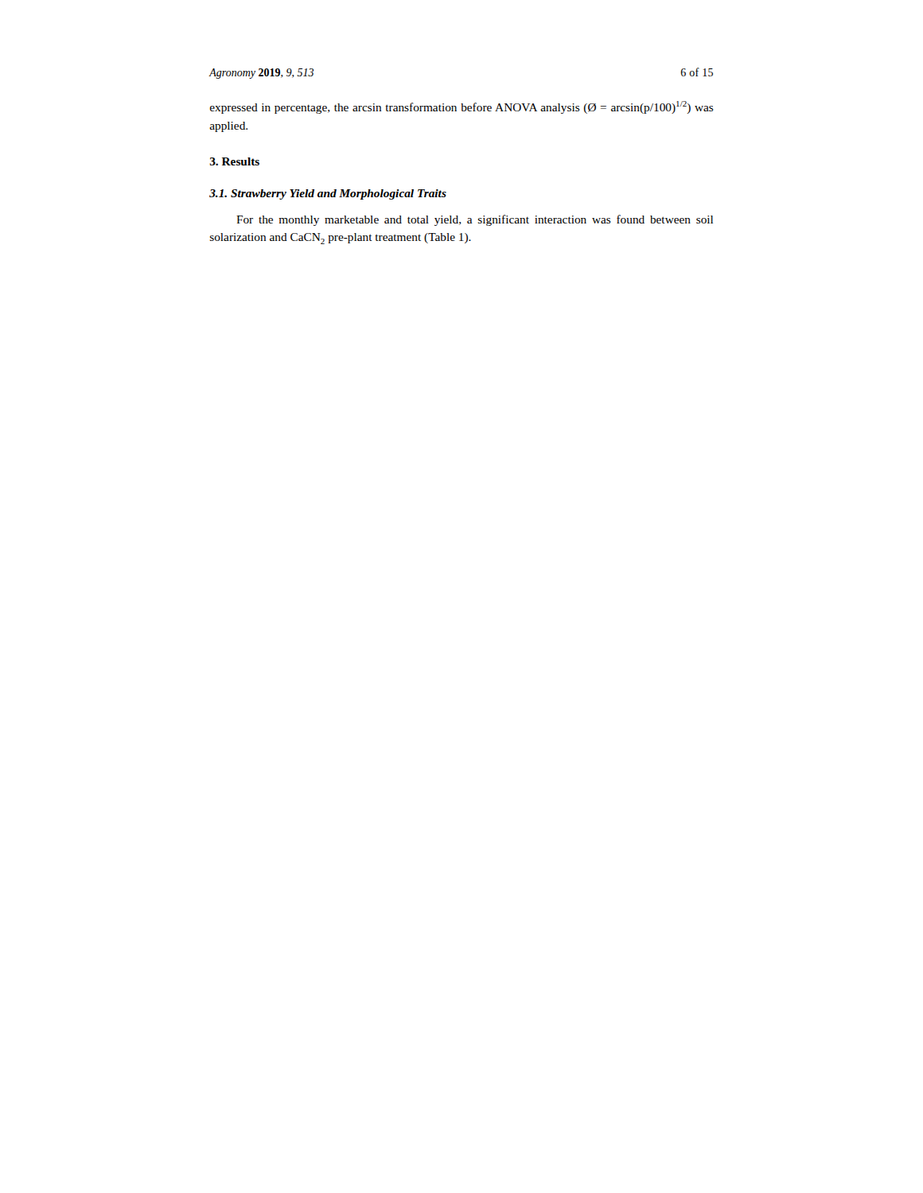Agronomy 2019, 9, 513
6 of 15
expressed in percentage, the arcsin transformation before ANOVA analysis (Ø = arcsin(p/100)1/2) was applied.
3. Results
3.1. Strawberry Yield and Morphological Traits
For the monthly marketable and total yield, a significant interaction was found between soil solarization and CaCN2 pre-plant treatment (Table 1).